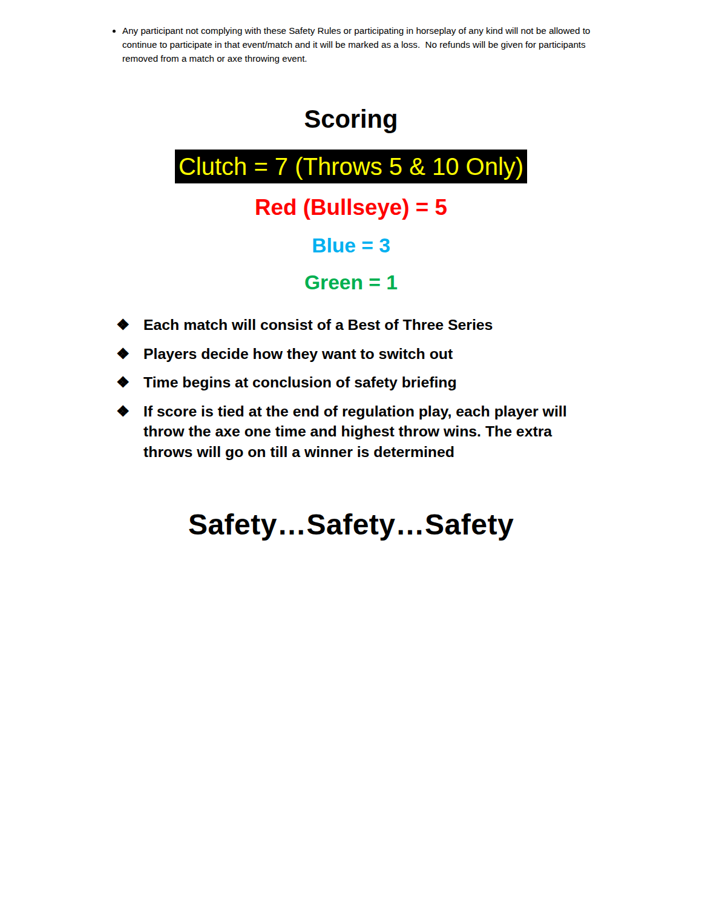Any participant not complying with these Safety Rules or participating in horseplay of any kind will not be allowed to continue to participate in that event/match and it will be marked as a loss. No refunds will be given for participants removed from a match or axe throwing event.
Scoring
Clutch = 7 (Throws 5 & 10 Only)
Red (Bullseye) = 5
Blue = 3
Green = 1
Each match will consist of a Best of Three Series
Players decide how they want to switch out
Time begins at conclusion of safety briefing
If score is tied at the end of regulation play, each player will throw the axe one time and highest throw wins. The extra throws will go on till a winner is determined
Safety…Safety…Safety